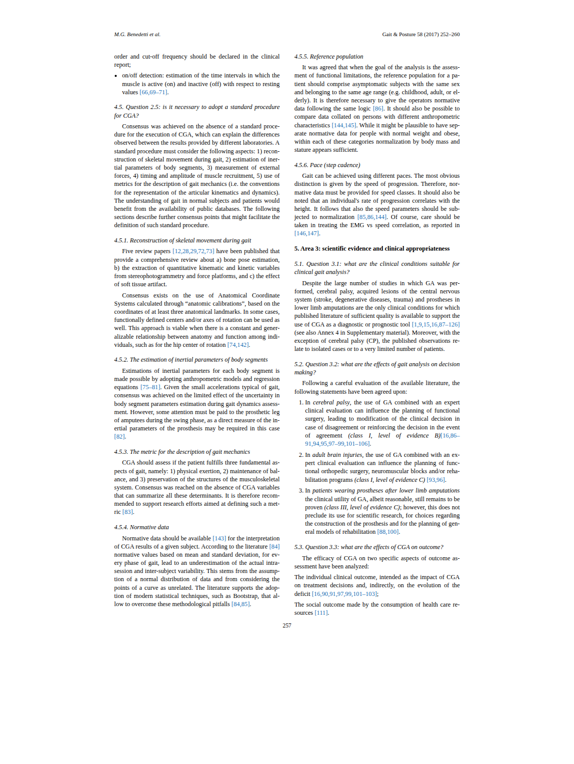M.G. Benedetti et al.
Gait & Posture 58 (2017) 252–260
order and cut-off frequency should be declared in the clinical report;
on/off detection: estimation of the time intervals in which the muscle is active (on) and inactive (off) with respect to resting values [66,69–71].
4.5. Question 2.5: is it necessary to adopt a standard procedure for CGA?
Consensus was achieved on the absence of a standard procedure for the execution of CGA, which can explain the differences observed between the results provided by different laboratories. A standard procedure must consider the following aspects: 1) reconstruction of skeletal movement during gait, 2) estimation of inertial parameters of body segments, 3) measurement of external forces, 4) timing and amplitude of muscle recruitment, 5) use of metrics for the description of gait mechanics (i.e. the conventions for the representation of the articular kinematics and dynamics). The understanding of gait in normal subjects and patients would benefit from the availability of public databases. The following sections describe further consensus points that might facilitate the definition of such standard procedure.
4.5.1. Reconstruction of skeletal movement during gait
Five review papers [12,28,29,72,73] have been published that provide a comprehensive review about a) bone pose estimation, b) the extraction of quantitative kinematic and kinetic variables from stereophotogrammetry and force platforms, and c) the effect of soft tissue artifact.
Consensus exists on the use of Anatomical Coordinate Systems calculated through “anatomic calibrations”, based on the coordinates of at least three anatomical landmarks. In some cases, functionally defined centers and/or axes of rotation can be used as well. This approach is viable when there is a constant and generalizable relationship between anatomy and function among individuals, such as for the hip center of rotation [74,142].
4.5.2. The estimation of inertial parameters of body segments
Estimations of inertial parameters for each body segment is made possible by adopting anthropometric models and regression equations [75–81]. Given the small accelerations typical of gait, consensus was achieved on the limited effect of the uncertainty in body segment parameters estimation during gait dynamics assessment. However, some attention must be paid to the prosthetic leg of amputees during the swing phase, as a direct measure of the inertial parameters of the prosthesis may be required in this case [82].
4.5.3. The metric for the description of gait mechanics
CGA should assess if the patient fulfills three fundamental aspects of gait, namely: 1) physical exertion, 2) maintenance of balance, and 3) preservation of the structures of the musculoskeletal system. Consensus was reached on the absence of CGA variables that can summarize all these determinants. It is therefore recommended to support research efforts aimed at defining such a metric [83].
4.5.4. Normative data
Normative data should be available [143] for the interpretation of CGA results of a given subject. According to the literature [84] normative values based on mean and standard deviation, for every phase of gait, lead to an underestimation of the actual intra-session and inter-subject variability. This stems from the assumption of a normal distribution of data and from considering the points of a curve as unrelated. The literature supports the adoption of modern statistical techniques, such as Bootstrap, that allow to overcome these methodological pitfalls [84,85].
4.5.5. Reference population
It was agreed that when the goal of the analysis is the assessment of functional limitations, the reference population for a patient should comprise asymptomatic subjects with the same sex and belonging to the same age range (e.g. childhood, adult, or elderly). It is therefore necessary to give the operators normative data following the same logic [86]. It should also be possible to compare data collated on persons with different anthropometric characteristics [144,145]. While it might be plausible to have separate normative data for people with normal weight and obese, within each of these categories normalization by body mass and stature appears sufficient.
4.5.6. Pace (step cadence)
Gait can be achieved using different paces. The most obvious distinction is given by the speed of progression. Therefore, normative data must be provided for speed classes. It should also be noted that an individual's rate of progression correlates with the height. It follows that also the speed parameters should be subjected to normalization [85,86,144]. Of course, care should be taken in treating the EMG vs speed correlation, as reported in [146,147].
5. Area 3: scientific evidence and clinical appropriateness
5.1. Question 3.1: what are the clinical conditions suitable for clinical gait analysis?
Despite the large number of studies in which GA was performed, cerebral palsy, acquired lesions of the central nervous system (stroke, degenerative diseases, trauma) and prostheses in lower limb amputations are the only clinical conditions for which published literature of sufficient quality is available to support the use of CGA as a diagnostic or prognostic tool [1,9,15,16,87–126] (see also Annex 4 in Supplementary material). Moreover, with the exception of cerebral palsy (CP), the published observations relate to isolated cases or to a very limited number of patients.
5.2. Question 3.2: what are the effects of gait analysis on decision making?
Following a careful evaluation of the available literature, the following statements have been agreed upon:
In cerebral palsy, the use of GA combined with an expert clinical evaluation can influence the planning of functional surgery, leading to modification of the clinical decision in case of disagreement or reinforcing the decision in the event of agreement (class I, level of evidence B)[16,86–91,94,95,97–99,101–106].
In adult brain injuries, the use of GA combined with an expert clinical evaluation can influence the planning of functional orthopedic surgery, neuromuscular blocks and/or rehabilitation programs (class I, level of evidence C) [93,96].
In patients wearing prostheses after lower limb amputations the clinical utility of GA, albeit reasonable, still remains to be proven (class III, level of evidence C); however, this does not preclude its use for scientific research, for choices regarding the construction of the prosthesis and for the planning of general models of rehabilitation [88,100].
5.3. Question 3.3: what are the effects of CGA on outcome?
The efficacy of CGA on two specific aspects of outcome assessment have been analyzed:
The individual clinical outcome, intended as the impact of CGA on treatment decisions and, indirectly, on the evolution of the deficit [16,90,91,97,99,101–103];
The social outcome made by the consumption of health care resources [111].
257